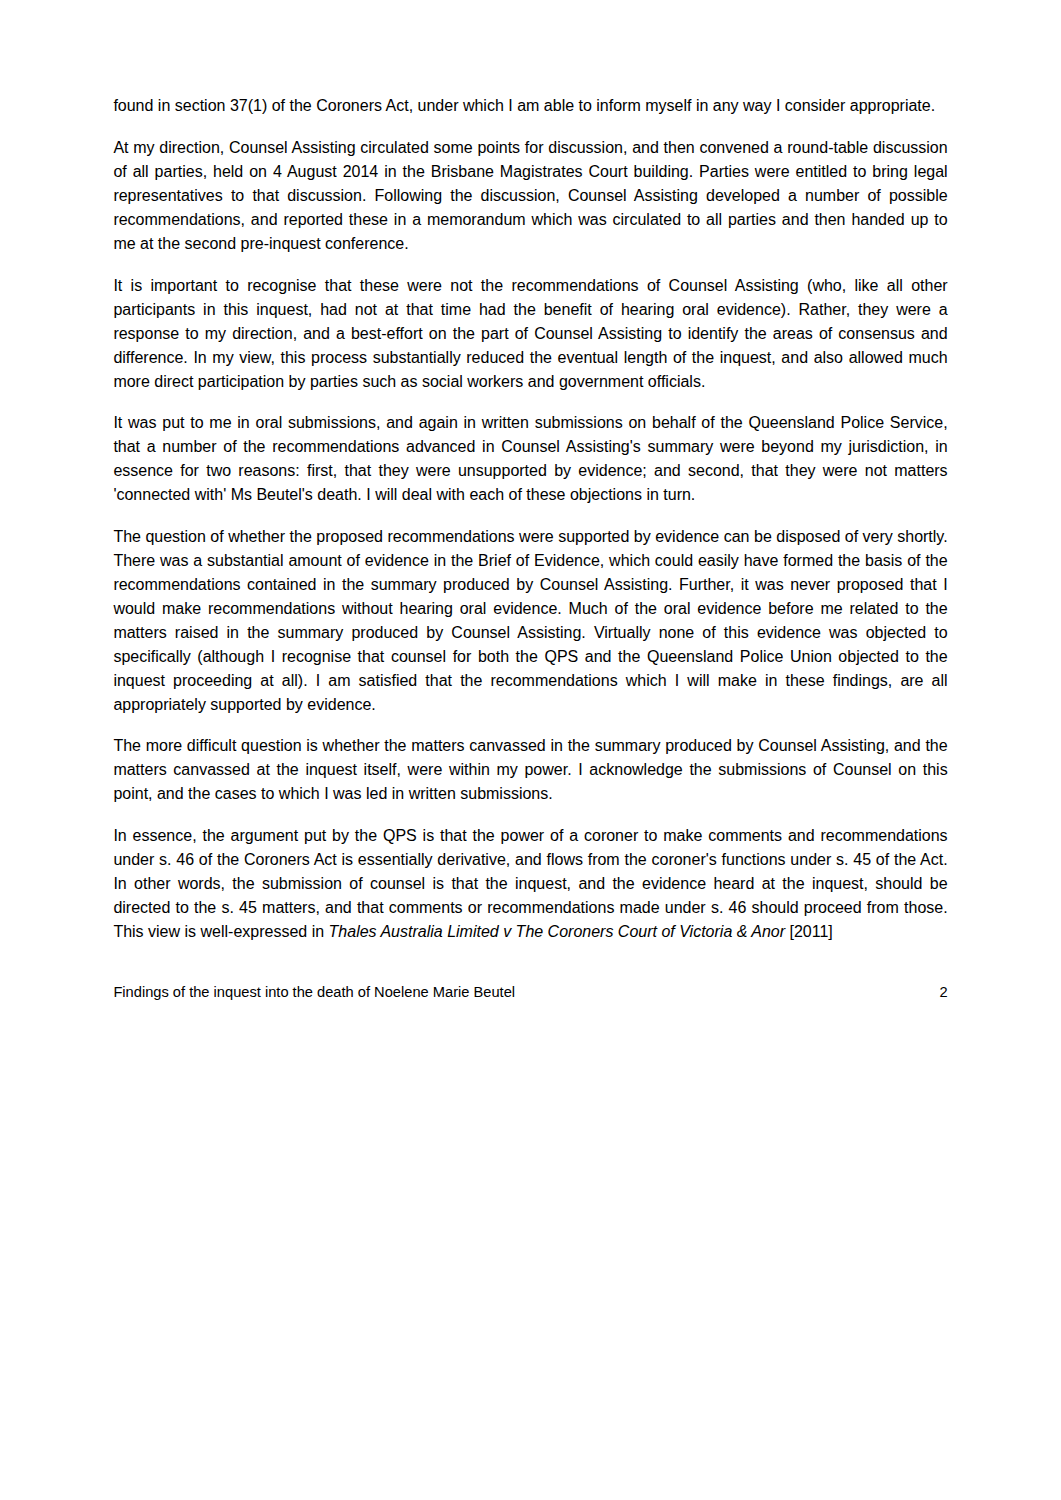found in section 37(1) of the Coroners Act, under which I am able to inform myself in any way I consider appropriate.
At my direction, Counsel Assisting circulated some points for discussion, and then convened a round-table discussion of all parties, held on 4 August 2014 in the Brisbane Magistrates Court building. Parties were entitled to bring legal representatives to that discussion. Following the discussion, Counsel Assisting developed a number of possible recommendations, and reported these in a memorandum which was circulated to all parties and then handed up to me at the second pre-inquest conference.
It is important to recognise that these were not the recommendations of Counsel Assisting (who, like all other participants in this inquest, had not at that time had the benefit of hearing oral evidence). Rather, they were a response to my direction, and a best-effort on the part of Counsel Assisting to identify the areas of consensus and difference. In my view, this process substantially reduced the eventual length of the inquest, and also allowed much more direct participation by parties such as social workers and government officials.
It was put to me in oral submissions, and again in written submissions on behalf of the Queensland Police Service, that a number of the recommendations advanced in Counsel Assisting's summary were beyond my jurisdiction, in essence for two reasons: first, that they were unsupported by evidence; and second, that they were not matters 'connected with' Ms Beutel's death. I will deal with each of these objections in turn.
The question of whether the proposed recommendations were supported by evidence can be disposed of very shortly. There was a substantial amount of evidence in the Brief of Evidence, which could easily have formed the basis of the recommendations contained in the summary produced by Counsel Assisting. Further, it was never proposed that I would make recommendations without hearing oral evidence. Much of the oral evidence before me related to the matters raised in the summary produced by Counsel Assisting. Virtually none of this evidence was objected to specifically (although I recognise that counsel for both the QPS and the Queensland Police Union objected to the inquest proceeding at all). I am satisfied that the recommendations which I will make in these findings, are all appropriately supported by evidence.
The more difficult question is whether the matters canvassed in the summary produced by Counsel Assisting, and the matters canvassed at the inquest itself, were within my power. I acknowledge the submissions of Counsel on this point, and the cases to which I was led in written submissions.
In essence, the argument put by the QPS is that the power of a coroner to make comments and recommendations under s. 46 of the Coroners Act is essentially derivative, and flows from the coroner's functions under s. 45 of the Act. In other words, the submission of counsel is that the inquest, and the evidence heard at the inquest, should be directed to the s. 45 matters, and that comments or recommendations made under s. 46 should proceed from those. This view is well-expressed in Thales Australia Limited v The Coroners Court of Victoria & Anor [2011]
Findings of the inquest into the death of Noelene Marie Beutel 2